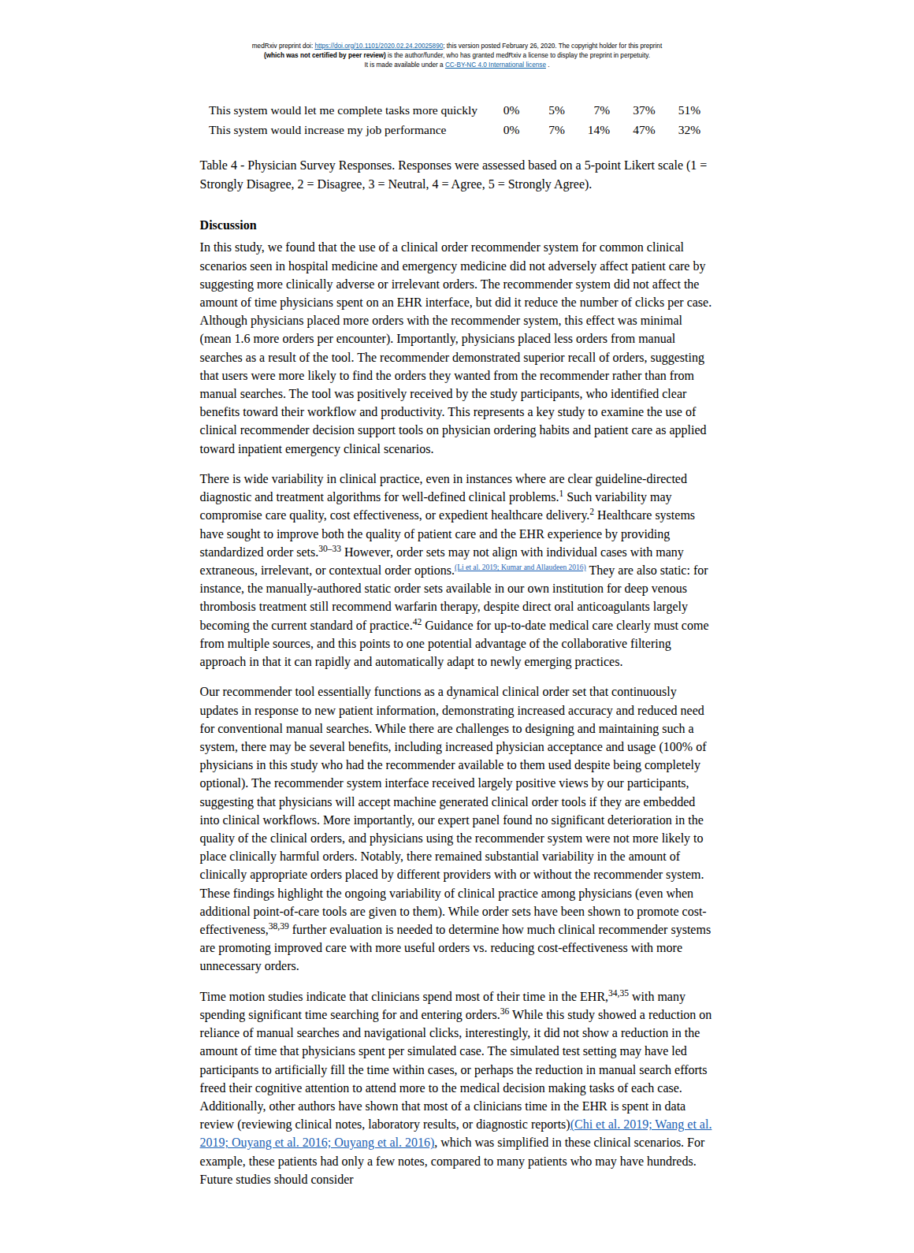medRxiv preprint doi: https://doi.org/10.1101/2020.02.24.20025890; this version posted February 26, 2020. The copyright holder for this preprint
(which was not certified by peer review) is the author/funder, who has granted medRxiv a license to display the preprint in perpetuity.
It is made available under a CC-BY-NC 4.0 International license .
| This system would let me complete tasks more quickly | 0% | 5% | 7% | 37% | 51% |
| This system would increase my job performance | 0% | 7% | 14% | 47% | 32% |
Table 4 - Physician Survey Responses. Responses were assessed based on a 5-point Likert scale (1 = Strongly Disagree, 2 = Disagree, 3 = Neutral, 4 = Agree, 5 = Strongly Agree).
Discussion
In this study, we found that the use of a clinical order recommender system for common clinical scenarios seen in hospital medicine and emergency medicine did not adversely affect patient care by suggesting more clinically adverse or irrelevant orders. The recommender system did not affect the amount of time physicians spent on an EHR interface, but did it reduce the number of clicks per case. Although physicians placed more orders with the recommender system, this effect was minimal (mean 1.6 more orders per encounter). Importantly, physicians placed less orders from manual searches as a result of the tool. The recommender demonstrated superior recall of orders, suggesting that users were more likely to find the orders they wanted from the recommender rather than from manual searches. The tool was positively received by the study participants, who identified clear benefits toward their workflow and productivity. This represents a key study to examine the use of clinical recommender decision support tools on physician ordering habits and patient care as applied toward inpatient emergency clinical scenarios.
There is wide variability in clinical practice, even in instances where are clear guideline-directed diagnostic and treatment algorithms for well-defined clinical problems.1 Such variability may compromise care quality, cost effectiveness, or expedient healthcare delivery.2 Healthcare systems have sought to improve both the quality of patient care and the EHR experience by providing standardized order sets.30–33 However, order sets may not align with individual cases with many extraneous, irrelevant, or contextual order options.(Li et al. 2019; Kumar and Allaudeen 2016) They are also static: for instance, the manually-authored static order sets available in our own institution for deep venous thrombosis treatment still recommend warfarin therapy, despite direct oral anticoagulants largely becoming the current standard of practice.42 Guidance for up-to-date medical care clearly must come from multiple sources, and this points to one potential advantage of the collaborative filtering approach in that it can rapidly and automatically adapt to newly emerging practices.
Our recommender tool essentially functions as a dynamical clinical order set that continuously updates in response to new patient information, demonstrating increased accuracy and reduced need for conventional manual searches. While there are challenges to designing and maintaining such a system, there may be several benefits, including increased physician acceptance and usage (100% of physicians in this study who had the recommender available to them used despite being completely optional). The recommender system interface received largely positive views by our participants, suggesting that physicians will accept machine generated clinical order tools if they are embedded into clinical workflows. More importantly, our expert panel found no significant deterioration in the quality of the clinical orders, and physicians using the recommender system were not more likely to place clinically harmful orders. Notably, there remained substantial variability in the amount of clinically appropriate orders placed by different providers with or without the recommender system. These findings highlight the ongoing variability of clinical practice among physicians (even when additional point-of-care tools are given to them). While order sets have been shown to promote cost-effectiveness,38,39 further evaluation is needed to determine how much clinical recommender systems are promoting improved care with more useful orders vs. reducing cost-effectiveness with more unnecessary orders.
Time motion studies indicate that clinicians spend most of their time in the EHR,34,35 with many spending significant time searching for and entering orders.36 While this study showed a reduction on reliance of manual searches and navigational clicks, interestingly, it did not show a reduction in the amount of time that physicians spent per simulated case. The simulated test setting may have led participants to artificially fill the time within cases, or perhaps the reduction in manual search efforts freed their cognitive attention to attend more to the medical decision making tasks of each case. Additionally, other authors have shown that most of a clinicians time in the EHR is spent in data review (reviewing clinical notes, laboratory results, or diagnostic reports)(Chi et al. 2019; Wang et al. 2019; Ouyang et al. 2016; Ouyang et al. 2016), which was simplified in these clinical scenarios. For example, these patients had only a few notes, compared to many patients who may have hundreds. Future studies should consider